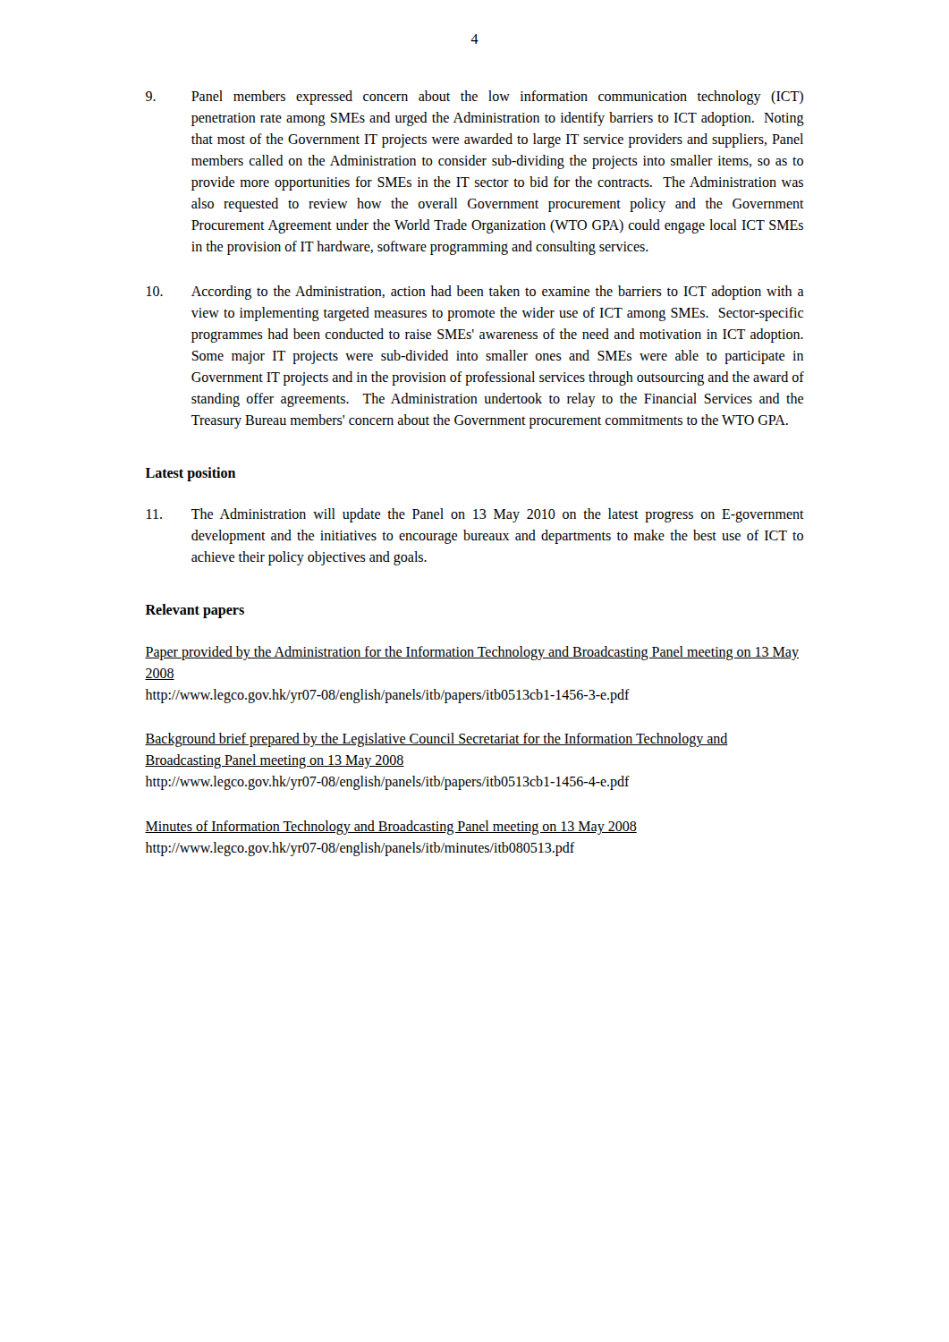4
9.
Panel members expressed concern about the low information communication technology (ICT) penetration rate among SMEs and urged the Administration to identify barriers to ICT adoption. Noting that most of the Government IT projects were awarded to large IT service providers and suppliers, Panel members called on the Administration to consider sub-dividing the projects into smaller items, so as to provide more opportunities for SMEs in the IT sector to bid for the contracts. The Administration was also requested to review how the overall Government procurement policy and the Government Procurement Agreement under the World Trade Organization (WTO GPA) could engage local ICT SMEs in the provision of IT hardware, software programming and consulting services.
10.
According to the Administration, action had been taken to examine the barriers to ICT adoption with a view to implementing targeted measures to promote the wider use of ICT among SMEs. Sector-specific programmes had been conducted to raise SMEs' awareness of the need and motivation in ICT adoption. Some major IT projects were sub-divided into smaller ones and SMEs were able to participate in Government IT projects and in the provision of professional services through outsourcing and the award of standing offer agreements. The Administration undertook to relay to the Financial Services and the Treasury Bureau members' concern about the Government procurement commitments to the WTO GPA.
Latest position
11.
The Administration will update the Panel on 13 May 2010 on the latest progress on E-government development and the initiatives to encourage bureaux and departments to make the best use of ICT to achieve their policy objectives and goals.
Relevant papers
Paper provided by the Administration for the Information Technology and Broadcasting Panel meeting on 13 May 2008
http://www.legco.gov.hk/yr07-08/english/panels/itb/papers/itb0513cb1-1456-3-e.pdf
Background brief prepared by the Legislative Council Secretariat for the Information Technology and Broadcasting Panel meeting on 13 May 2008
http://www.legco.gov.hk/yr07-08/english/panels/itb/papers/itb0513cb1-1456-4-e.pdf
Minutes of Information Technology and Broadcasting Panel meeting on 13 May 2008
http://www.legco.gov.hk/yr07-08/english/panels/itb/minutes/itb080513.pdf